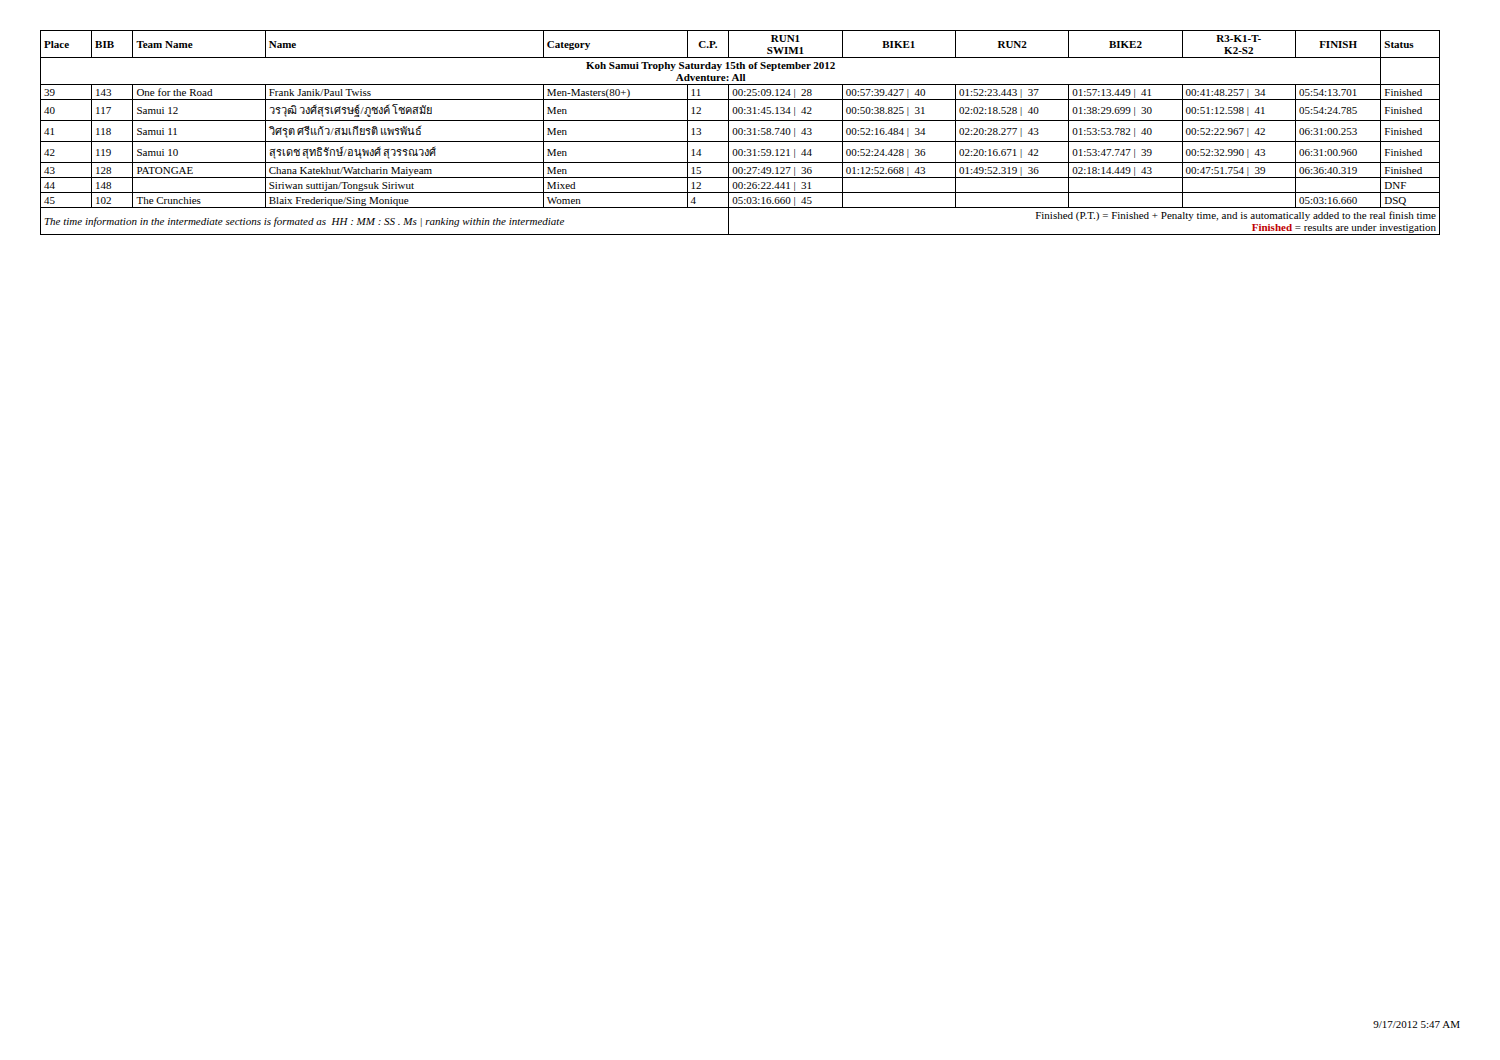| Koh Samui Trophy Saturday 15th of September 2012 Adventure: All |
| Place | BIB | Team Name | Name | Category | C.P. | RUN1 SWIM1 | BIKE1 | RUN2 | BIKE2 | R3-K1-T- K2-S2 | FINISH | Status |
| 39 | 143 | One for the Road | Frank Janik/Paul Twiss | Men-Masters(80+) | 11 | 00:25:09.124 / 28 | 00:57:39.427 / 40 | 01:52:23.443 / 37 | 01:57:13.449 / 41 | 00:41:48.257 / 34 | 05:54:13.701 | Finished |
| 40 | 117 | Samui 12 | วรวุฒิ วงศ์สุรเศรษฐ์/ภูชงค์ โชคสมัย | Men | 12 | 00:31:45.134 / 42 | 00:50:38.825 / 31 | 02:02:18.528 / 40 | 01:38:29.699 / 30 | 00:51:12.598 / 41 | 05:54:24.785 | Finished |
| 41 | 118 | Samui 11 | วิศรุต ศรีแก้ว/สมเกียรติ แพรพันธ์ | Men | 13 | 00:31:58.740 / 43 | 00:52:16.484 / 34 | 02:20:28.277 / 43 | 01:53:53.782 / 40 | 00:52:22.967 / 42 | 06:31:00.253 | Finished |
| 42 | 119 | Samui 10 | สุรเดช สุทธิรักษ์/อนุพงศ์ สุวรรณวงศ์ | Men | 14 | 00:31:59.121 / 44 | 00:52:24.428 / 36 | 02:20:16.671 / 42 | 01:53:47.747 / 39 | 00:52:32.990 / 43 | 06:31:00.960 | Finished |
| 43 | 128 | PATONGAE | Chana Katekhut/Watcharin Maiyeam | Men | 15 | 00:27:49.127 / 36 | 01:12:52.668 / 43 | 01:49:52.319 / 36 | 02:18:14.449 / 43 | 00:47:51.754 / 39 | 06:36:40.319 | Finished |
| 44 | 148 | | Siriwan suttijan/Tongsuk Siriwut | Mixed | 12 | 00:26:22.441 / 31 | | | | | | DNF |
| 45 | 102 | The Crunchies | Blaix Frederique/Sing Monique | Women | 4 | 05:03:16.660 / 45 | | | | | 05:03:16.660 | DSQ |
| The time information in the intermediate sections is formated as HH : MM : SS . Ms / ranking within the intermediate | Finished (P.T.) = Finished + Penalty time, and is automatically added to the real finish time Finished = results are under investigation |
9/17/2012 5:47 AM